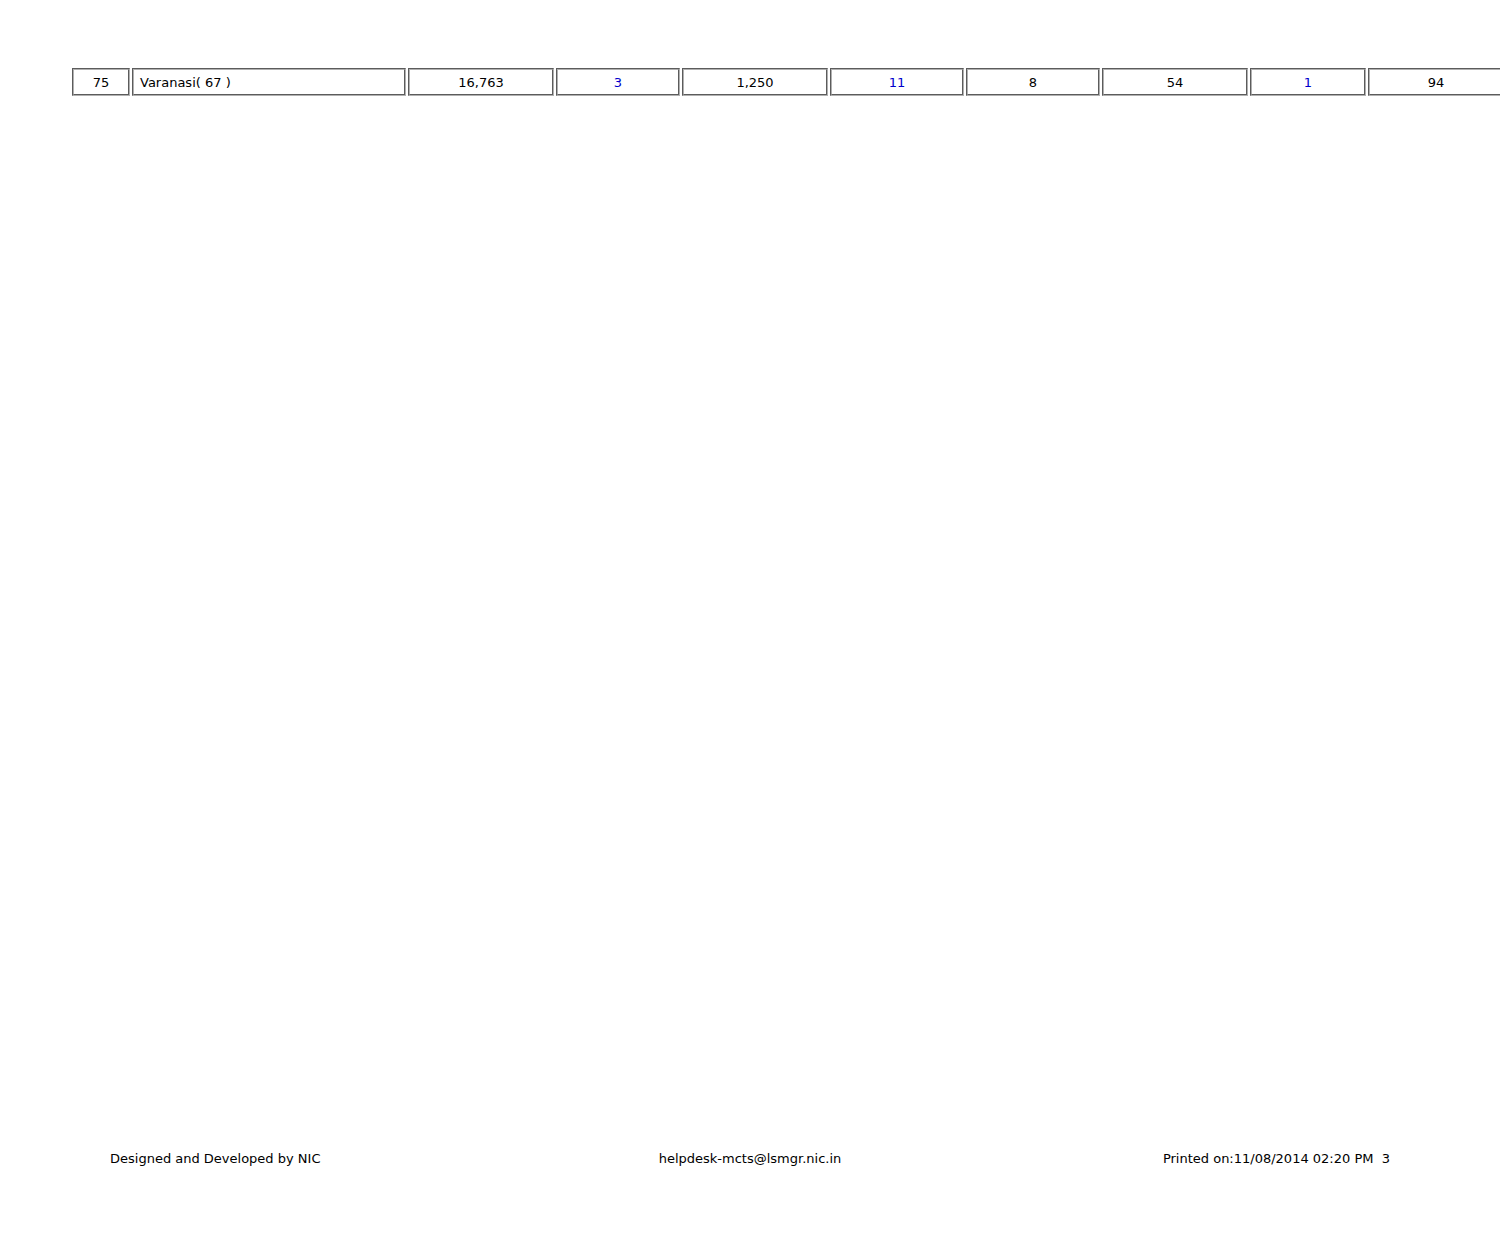| 75 | Varanasi( 67 ) | 16,763 | 3 | 1,250 | 11 | 8 | 54 | 1 | 94 |
Designed and Developed by NIC
helpdesk-mcts@lsmgr.nic.in
Printed on:11/08/2014 02:20 PM 3